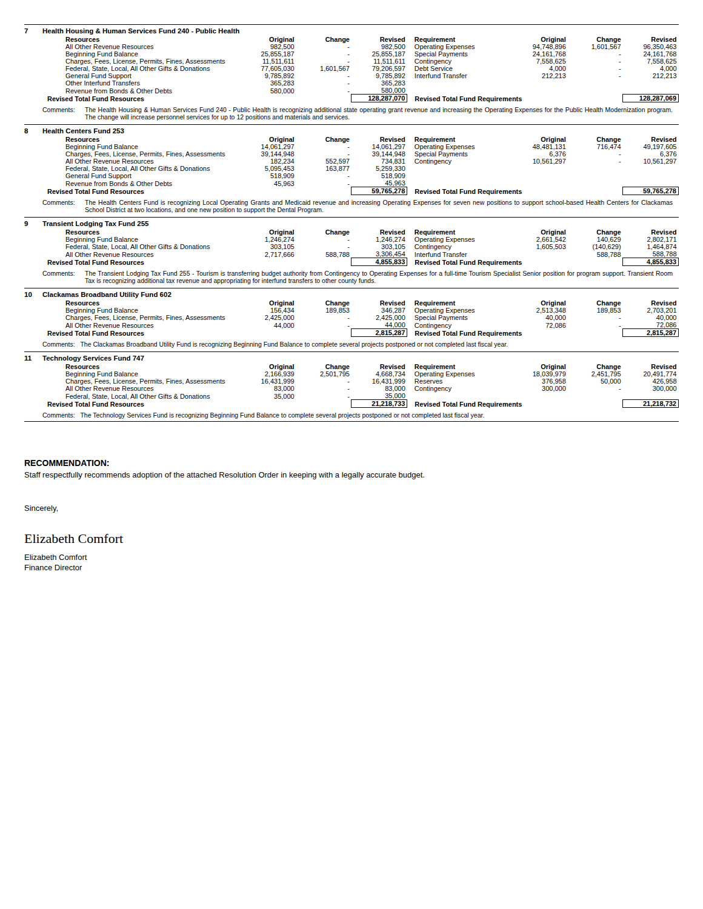7 Health Housing & Human Services Fund 240 - Public Health
| | Resources | Original | Change | Revised | Requirement | Original | Change | Revised |
| | All Other Revenue Resources | 982,500 | - | 982,500 | Operating Expenses | 94,748,896 | 1,601,567 | 96,350,463 |
| | Beginning Fund Balance | 25,855,187 | - | 25,855,187 | Special Payments | 24,161,768 | - | 24,161,768 |
| | Charges, Fees, License, Permits, Fines, Assessments | 11,511,611 | - | 11,511,611 | Contingency | 7,558,625 | - | 7,558,625 |
| | Federal, State, Local, All Other Gifts & Donations | 77,605,030 | 1,601,567 | 79,206,597 | Debt Service | 4,000 | - | 4,000 |
| | General Fund Support | 9,785,892 | - | 9,785,892 | Interfund Transfer | 212,213 | - | 212,213 |
| | Other Interfund Transfers | 365,283 | - | 365,283 | | | | |
| | Revenue from Bonds & Other Debts | 580,000 | - | 580,000 | | | | |
| | Revised Total Fund Resources | | | 128,287,070 | Revised Total Fund Requirements | 128,287,069 |
Comments:
The Health Housing & Human Services Fund 240 - Public Health is recognizing additional state operating grant revenue and increasing the Operating Expenses for the Public Health Modernization program. The change will increase personnel services for up to 12 positions and materials and services.
8 Health Centers Fund 253
| | Resources | Original | Change | Revised | Requirement | Original | Change | Revised |
| | Beginning Fund Balance | 14,061,297 | - | 14,061,297 | Operating Expenses | 48,481,131 | 716,474 | 49,197,605 |
| | Charges, Fees, License, Permits, Fines, Assessments | 39,144,948 | - | 39,144,948 | Special Payments | 6,376 | - | 6,376 |
| | All Other Revenue Resources | 182,234 | 552,597 | 734,831 | Contingency | 10,561,297 | - | 10,561,297 |
| | Federal, State, Local, All Other Gifts & Donations | 5,095,453 | 163,877 | 5,259,330 | | | | |
| | General Fund Support | 518,909 | - | 518,909 | | | | |
| | Revenue from Bonds & Other Debts | 45,963 | - | 45,963 | | | | |
| | Revised Total Fund Resources | | | 59,765,278 | Revised Total Fund Requirements | 59,765,278 |
Comments:
The Health Centers Fund is recognizing Local Operating Grants and Medicaid revenue and increasing Operating Expenses for seven new positions to support school-based Health Centers for Clackamas School District at two locations, and one new position to support the Dental Program.
9 Transient Lodging Tax Fund 255
| | Resources | Original | Change | Revised | Requirement | Original | Change | Revised |
| | Beginning Fund Balance | 1,246,274 | - | 1,246,274 | Operating Expenses | 2,661,542 | 140,629 | 2,802,171 |
| | Federal, State, Local, All Other Gifts & Donations | 303,105 | - | 303,105 | Contingency | 1,605,503 | (140,629) | 1,464,874 |
| | All Other Revenue Resources | 2,717,666 | 588,788 | 3,306,454 | Interfund Transfer | | 588,788 | 588,788 |
| | Revised Total Fund Resources | | | 4,855,833 | Revised Total Fund Requirements | 4,855,833 |
Comments:
The Transient Lodging Tax Fund 255 - Tourism is transferring budget authority from Contingency to Operating Expenses for a full-time Tourism Specialist Senior position for program support. Transient Room Tax is recognizing additional tax revenue and appropriating for interfund transfers to other county funds.
10 Clackamas Broadband Utility Fund 602
| | Resources | Original | Change | Revised | Requirement | Original | Change | Revised |
| | Beginning Fund Balance | 156,434 | 189,853 | 346,287 | Operating Expenses | 2,513,348 | 189,853 | 2,703,201 |
| | Charges, Fees, License, Permits, Fines, Assessments | 2,425,000 | - | 2,425,000 | Special Payments | 40,000 | - | 40,000 |
| | All Other Revenue Resources | 44,000 | - | 44,000 | Contingency | 72,086 | - | 72,086 |
| | Revised Total Fund Resources | | | 2,815,287 | Revised Total Fund Requirements | 2,815,287 |
Comments: The Clackamas Broadband Utility Fund is recognizing Beginning Fund Balance to complete several projects postponed or not completed last fiscal year.
11 Technology Services Fund 747
| | Resources | Original | Change | Revised | Requirement | Original | Change | Revised |
| | Beginning Fund Balance | 2,166,939 | 2,501,795 | 4,668,734 | Operating Expenses | 18,039,979 | 2,451,795 | 20,491,774 |
| | Charges, Fees, License, Permits, Fines, Assessments | 16,431,999 | - | 16,431,999 | Reserves | 376,958 | 50,000 | 426,958 |
| | All Other Revenue Resources | 83,000 | - | 83,000 | Contingency | 300,000 | - | 300,000 |
| | Federal, State, Local, All Other Gifts & Donations | 35,000 | - | 35,000 | | | | |
| | Revised Total Fund Resources | | | 21,218,733 | Revised Total Fund Requirements | 21,218,732 |
Comments: The Technology Services Fund is recognizing Beginning Fund Balance to complete several projects postponed or not completed last fiscal year.
RECOMMENDATION:
Staff respectfully recommends adoption of the attached Resolution Order in keeping with a legally accurate budget.
Sincerely,
Elizabeth Comfort
Elizabeth Comfort
Finance Director